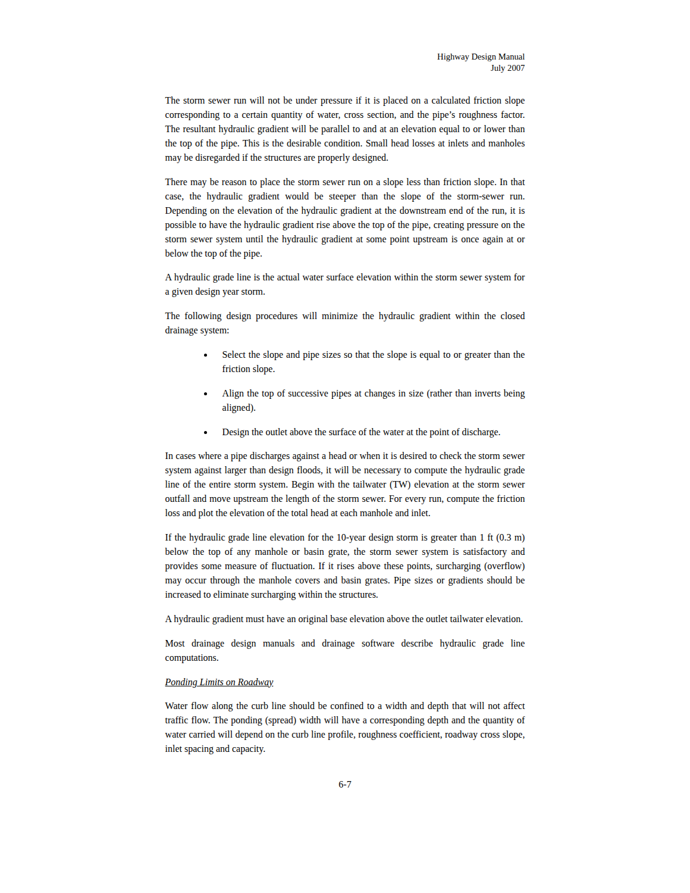Highway Design Manual
July 2007
The storm sewer run will not be under pressure if it is placed on a calculated friction slope corresponding to a certain quantity of water, cross section, and the pipe’s roughness factor. The resultant hydraulic gradient will be parallel to and at an elevation equal to or lower than the top of the pipe. This is the desirable condition. Small head losses at inlets and manholes may be disregarded if the structures are properly designed.
There may be reason to place the storm sewer run on a slope less than friction slope. In that case, the hydraulic gradient would be steeper than the slope of the storm-sewer run. Depending on the elevation of the hydraulic gradient at the downstream end of the run, it is possible to have the hydraulic gradient rise above the top of the pipe, creating pressure on the storm sewer system until the hydraulic gradient at some point upstream is once again at or below the top of the pipe.
A hydraulic grade line is the actual water surface elevation within the storm sewer system for a given design year storm.
The following design procedures will minimize the hydraulic gradient within the closed drainage system:
Select the slope and pipe sizes so that the slope is equal to or greater than the friction slope.
Align the top of successive pipes at changes in size (rather than inverts being aligned).
Design the outlet above the surface of the water at the point of discharge.
In cases where a pipe discharges against a head or when it is desired to check the storm sewer system against larger than design floods, it will be necessary to compute the hydraulic grade line of the entire storm system. Begin with the tailwater (TW) elevation at the storm sewer outfall and move upstream the length of the storm sewer. For every run, compute the friction loss and plot the elevation of the total head at each manhole and inlet.
If the hydraulic grade line elevation for the 10-year design storm is greater than 1 ft (0.3 m) below the top of any manhole or basin grate, the storm sewer system is satisfactory and provides some measure of fluctuation. If it rises above these points, surcharging (overflow) may occur through the manhole covers and basin grates. Pipe sizes or gradients should be increased to eliminate surcharging within the structures.
A hydraulic gradient must have an original base elevation above the outlet tailwater elevation.
Most drainage design manuals and drainage software describe hydraulic grade line computations.
Ponding Limits on Roadway
Water flow along the curb line should be confined to a width and depth that will not affect traffic flow. The ponding (spread) width will have a corresponding depth and the quantity of water carried will depend on the curb line profile, roughness coefficient, roadway cross slope, inlet spacing and capacity.
6-7